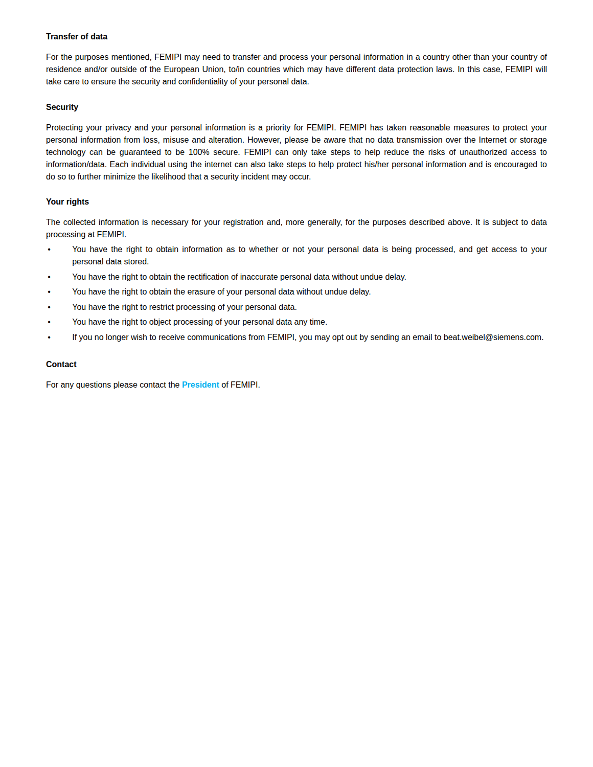Transfer of data
For the purposes mentioned, FEMIPI may need to transfer and process your personal information in a country other than your country of residence and/or outside of the European Union, to/in countries which may have different data protection laws. In this case, FEMIPI will take care to ensure the security and confidentiality of your personal data.
Security
Protecting your privacy and your personal information is a priority for FEMIPI. FEMIPI has taken reasonable measures to protect your personal information from loss, misuse and alteration. However, please be aware that no data transmission over the Internet or storage technology can be guaranteed to be 100% secure. FEMIPI can only take steps to help reduce the risks of unauthorized access to information/data. Each individual using the internet can also take steps to help protect his/her personal information and is encouraged to do so to further minimize the likelihood that a security incident may occur.
Your rights
The collected information is necessary for your registration and, more generally, for the purposes described above. It is subject to data processing at FEMIPI.
You have the right to obtain information as to whether or not your personal data is being processed, and get access to your personal data stored.
You have the right to obtain the rectification of inaccurate personal data without undue delay.
You have the right to obtain the erasure of your personal data without undue delay.
You have the right to restrict processing of your personal data.
You have the right to object processing of your personal data any time.
If you no longer wish to receive communications from FEMIPI, you may opt out by sending an email to beat.weibel@siemens.com.
Contact
For any questions please contact the President of FEMIPI.